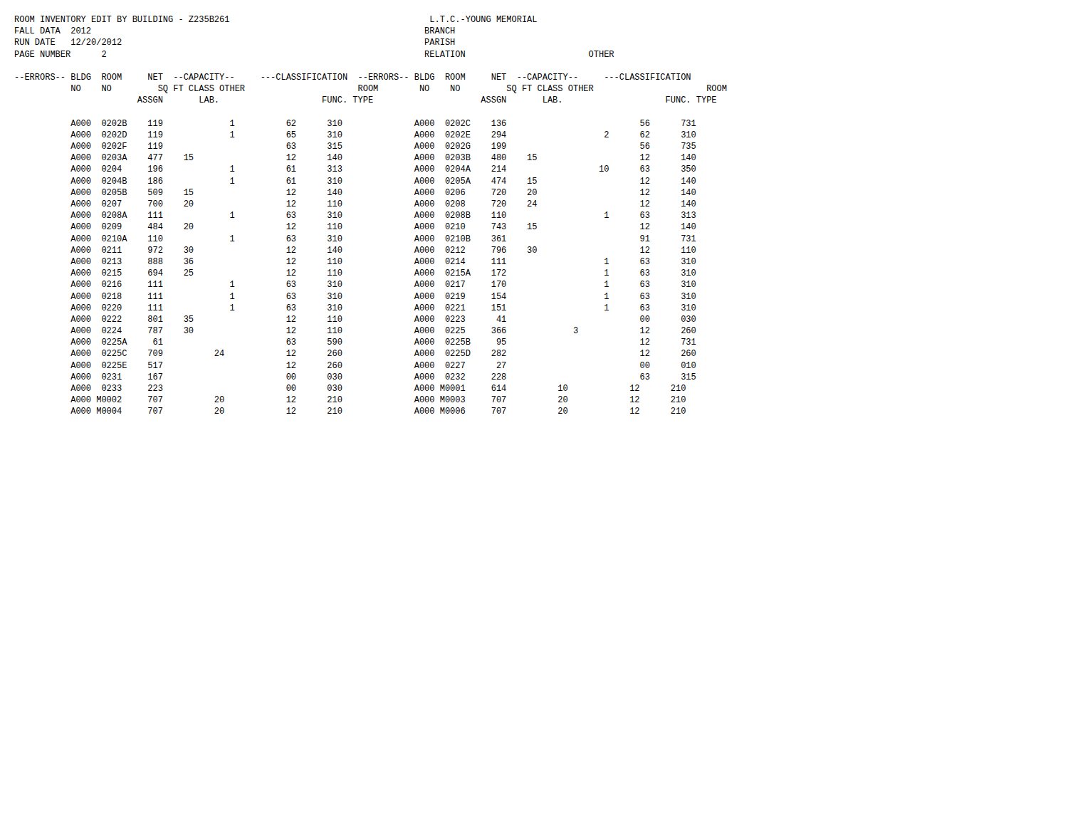ROOM INVENTORY EDIT BY BUILDING - Z235B261                                       L.T.C.-YOUNG MEMORIAL
FALL DATA  2012                                                                 BRANCH
RUN DATE   12/20/2012                                                           PARISH
PAGE NUMBER      2                                                              RELATION                        OTHER

--ERRORS-- BLDG  ROOM     NET  --CAPACITY--     ---CLASSIFICATION  --ERRORS-- BLDG  ROOM     NET  --CAPACITY--     ---CLASSIFICATION
           NO    NO         SQ FT CLASS OTHER                      ROOM        NO    NO         SQ FT CLASS OTHER                      ROOM
                        ASSGN       LAB.                    FUNC. TYPE                     ASSGN       LAB.                    FUNC. TYPE

           A000  0202B    119             1          62      310              A000  0202C    136                          56      731
           A000  0202D    119             1          65      310              A000  0202E    294                   2      62      310
           A000  0202F    119                        63      315              A000  0202G    199                          56      735
           A000  0203A    477    15                  12      140              A000  0203B    480    15                    12      140
           A000  0204     196             1          61      313              A000  0204A    214                  10      63      350
           A000  0204B    186             1          61      310              A000  0205A    474    15                    12      140
           A000  0205B    509    15                  12      140              A000  0206     720    20                    12      140
           A000  0207     700    20                  12      110              A000  0208     720    24                    12      140
           A000  0208A    111             1          63      310              A000  0208B    110                   1      63      313
           A000  0209     484    20                  12      110              A000  0210     743    15                    12      140
           A000  0210A    110             1          63      310              A000  0210B    361                          91      731
           A000  0211     972    30                  12      140              A000  0212     796    30                    12      110
           A000  0213     888    36                  12      110              A000  0214     111                   1      63      310
           A000  0215     694    25                  12      110              A000  0215A    172                   1      63      310
           A000  0216     111             1          63      310              A000  0217     170                   1      63      310
           A000  0218     111             1          63      310              A000  0219     154                   1      63      310
           A000  0220     111             1          63      310              A000  0221     151                   1      63      310
           A000  0222     801    35                  12      110              A000  0223      41                          00      030
           A000  0224     787    30                  12      110              A000  0225     366             3            12      260
           A000  0225A     61                        63      590              A000  0225B     95                          12      731
           A000  0225C    709          24            12      260              A000  0225D    282                          12      260
           A000  0225E    517                        12      260              A000  0227      27                          00      010
           A000  0231     167                        00      030              A000  0232     228                          63      315
           A000  0233     223                        00      030              A000 M0001     614          10            12      210
           A000 M0002     707          20            12      210              A000 M0003     707          20            12      210
           A000 M0004     707          20            12      210              A000 M0006     707          20            12      210